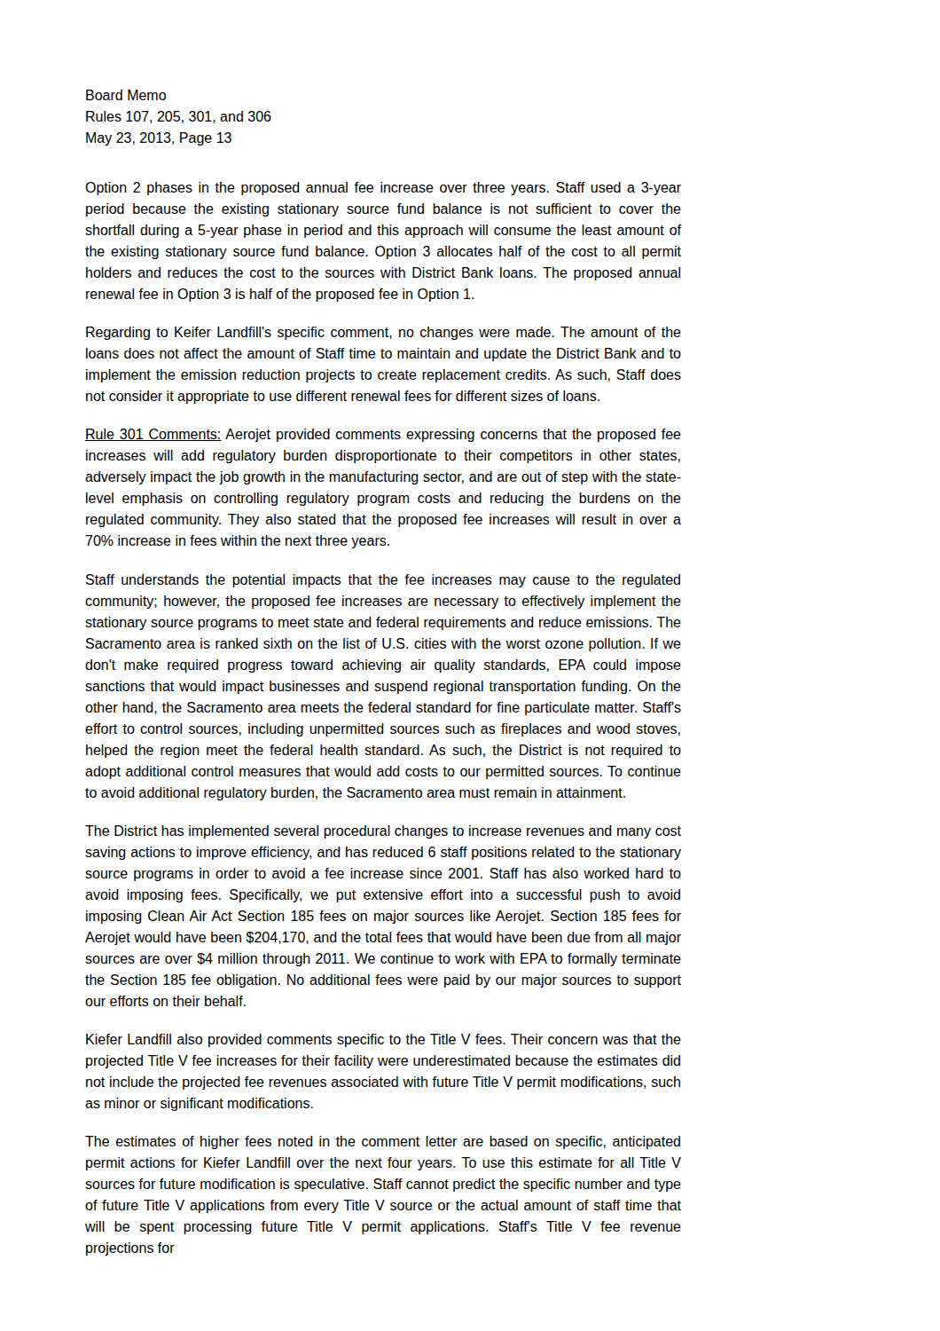Board Memo
Rules 107, 205, 301, and 306
May 23, 2013, Page 13
Option 2 phases in the proposed annual fee increase over three years. Staff used a 3-year period because the existing stationary source fund balance is not sufficient to cover the shortfall during a 5-year phase in period and this approach will consume the least amount of the existing stationary source fund balance. Option 3 allocates half of the cost to all permit holders and reduces the cost to the sources with District Bank loans. The proposed annual renewal fee in Option 3 is half of the proposed fee in Option 1.
Regarding to Keifer Landfill's specific comment, no changes were made. The amount of the loans does not affect the amount of Staff time to maintain and update the District Bank and to implement the emission reduction projects to create replacement credits. As such, Staff does not consider it appropriate to use different renewal fees for different sizes of loans.
Rule 301 Comments: Aerojet provided comments expressing concerns that the proposed fee increases will add regulatory burden disproportionate to their competitors in other states, adversely impact the job growth in the manufacturing sector, and are out of step with the state-level emphasis on controlling regulatory program costs and reducing the burdens on the regulated community. They also stated that the proposed fee increases will result in over a 70% increase in fees within the next three years.
Staff understands the potential impacts that the fee increases may cause to the regulated community; however, the proposed fee increases are necessary to effectively implement the stationary source programs to meet state and federal requirements and reduce emissions. The Sacramento area is ranked sixth on the list of U.S. cities with the worst ozone pollution. If we don't make required progress toward achieving air quality standards, EPA could impose sanctions that would impact businesses and suspend regional transportation funding. On the other hand, the Sacramento area meets the federal standard for fine particulate matter. Staff's effort to control sources, including unpermitted sources such as fireplaces and wood stoves, helped the region meet the federal health standard. As such, the District is not required to adopt additional control measures that would add costs to our permitted sources. To continue to avoid additional regulatory burden, the Sacramento area must remain in attainment.
The District has implemented several procedural changes to increase revenues and many cost saving actions to improve efficiency, and has reduced 6 staff positions related to the stationary source programs in order to avoid a fee increase since 2001. Staff has also worked hard to avoid imposing fees. Specifically, we put extensive effort into a successful push to avoid imposing Clean Air Act Section 185 fees on major sources like Aerojet. Section 185 fees for Aerojet would have been $204,170, and the total fees that would have been due from all major sources are over $4 million through 2011. We continue to work with EPA to formally terminate the Section 185 fee obligation. No additional fees were paid by our major sources to support our efforts on their behalf.
Kiefer Landfill also provided comments specific to the Title V fees. Their concern was that the projected Title V fee increases for their facility were underestimated because the estimates did not include the projected fee revenues associated with future Title V permit modifications, such as minor or significant modifications.
The estimates of higher fees noted in the comment letter are based on specific, anticipated permit actions for Kiefer Landfill over the next four years. To use this estimate for all Title V sources for future modification is speculative. Staff cannot predict the specific number and type of future Title V applications from every Title V source or the actual amount of staff time that will be spent processing future Title V permit applications. Staff's Title V fee revenue projections for